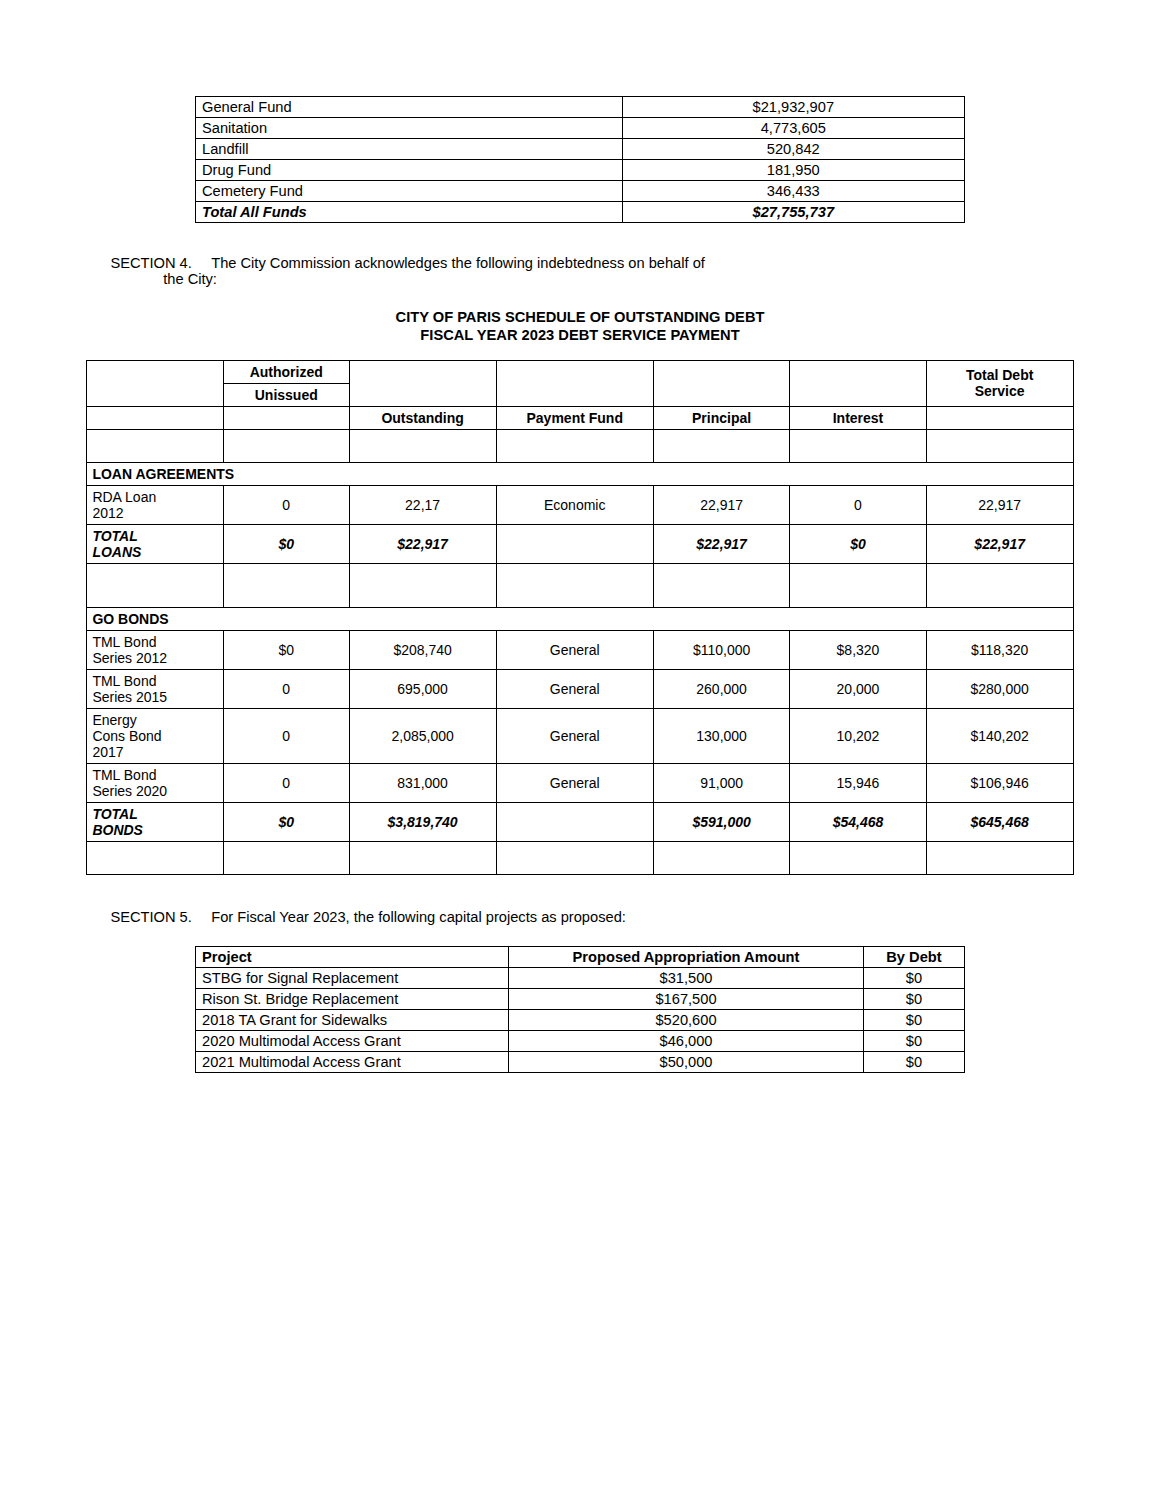| General Fund | $21,932,907 |
| Sanitation | 4,773,605 |
| Landfill | 520,842 |
| Drug Fund | 181,950 |
| Cemetery Fund | 346,433 |
| Total All Funds | $27,755,737 |
SECTION 4. The City Commission acknowledges the following indebtedness on behalf of the City:
CITY OF PARIS SCHEDULE OF OUTSTANDING DEBT FISCAL YEAR 2023 DEBT SERVICE PAYMENT
| | Authorized | | | | | Total Debt Service |
| --- | --- | --- | --- | --- | --- | --- |
| Unissued |
| | | Outstanding | Payment Fund | Principal | Interest | |
| LOAN AGREEMENTS |
| RDA Loan 2012 | 0 | 22,17 | Economic | 22,917 | 0 | 22,917 |
| TOTAL LOANS | $0 | $22,917 | | $22,917 | $0 | $22,917 |
| GO BONDS |
| TML Bond Series 2012 | $0 | $208,740 | General | $110,000 | $8,320 | $118,320 |
| TML Bond Series 2015 | 0 | 695,000 | General | 260,000 | 20,000 | $280,000 |
| Energy Cons Bond 2017 | 0 | 2,085,000 | General | 130,000 | 10,202 | $140,202 |
| TML Bond Series 2020 | 0 | 831,000 | General | 91,000 | 15,946 | $106,946 |
| TOTAL BONDS | $0 | $3,819,740 | | $591,000 | $54,468 | $645,468 |
SECTION 5. For Fiscal Year 2023, the following capital projects as proposed:
| Project | Proposed Appropriation Amount | By Debt |
| --- | --- | --- |
| STBG for Signal Replacement | $31,500 | $0 |
| Rison St. Bridge Replacement | $167,500 | $0 |
| 2018 TA Grant for Sidewalks | $520,600 | $0 |
| 2020 Multimodal Access Grant | $46,000 | $0 |
| 2021 Multimodal Access Grant | $50,000 | $0 |